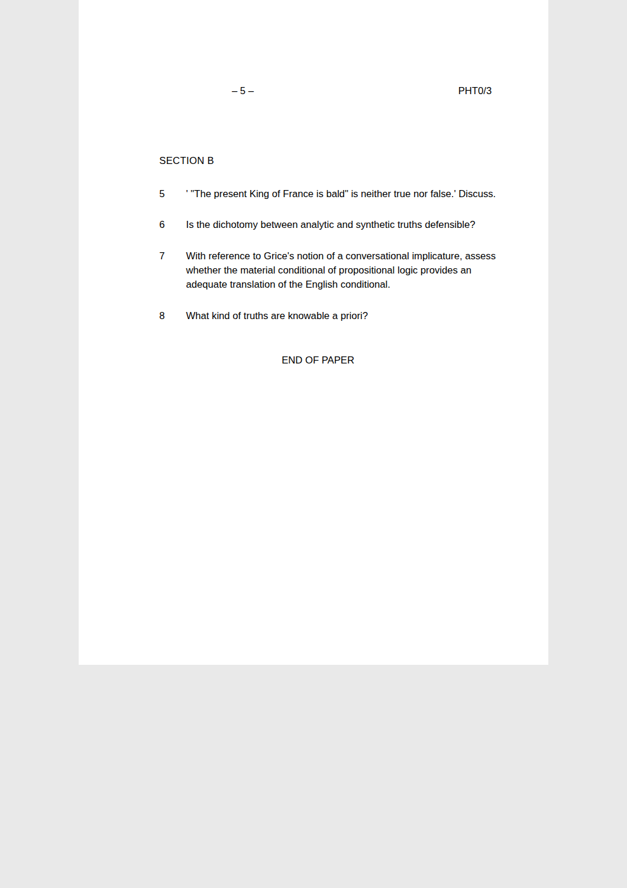– 5 – PHT0/3
SECTION B
5 ' "The present King of France is bald" is neither true nor false.' Discuss.
6 Is the dichotomy between analytic and synthetic truths defensible?
7 With reference to Grice's notion of a conversational implicature, assess whether the material conditional of propositional logic provides an adequate translation of the English conditional.
8 What kind of truths are knowable a priori?
END OF PAPER